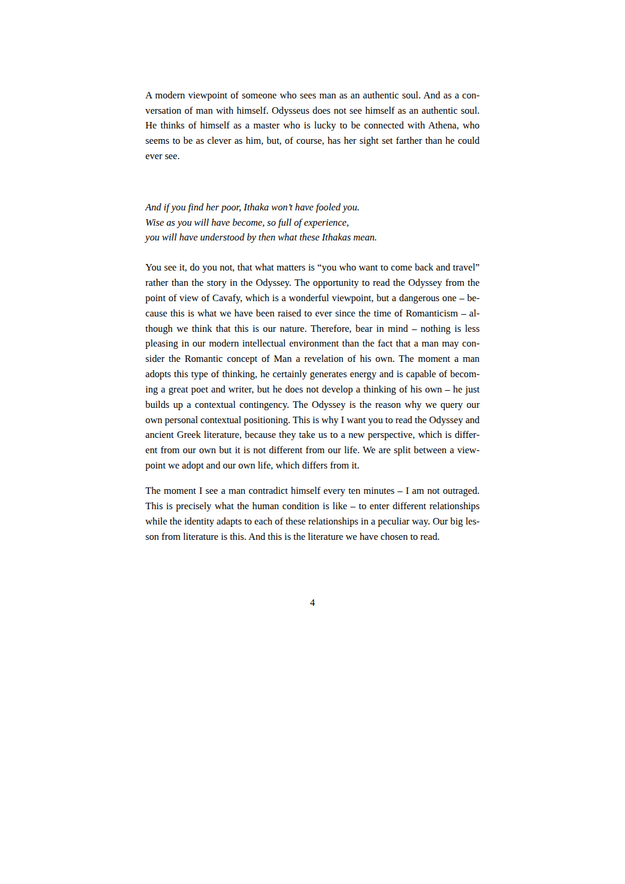A modern viewpoint of someone who sees man as an authentic soul. And as a conversation of man with himself. Odysseus does not see himself as an authentic soul. He thinks of himself as a master who is lucky to be connected with Athena, who seems to be as clever as him, but, of course, has her sight set farther than he could ever see.
And if you find her poor, Ithaka won’t have fooled you. Wise as you will have become, so full of experience, you will have understood by then what these Ithakas mean.
You see it, do you not, that what matters is “you who want to come back and travel” rather than the story in the Odyssey. The opportunity to read the Odyssey from the point of view of Cavafy, which is a wonderful viewpoint, but a dangerous one – because this is what we have been raised to ever since the time of Romanticism – although we think that this is our nature. Therefore, bear in mind – nothing is less pleasing in our modern intellectual environment than the fact that a man may consider the Romantic concept of Man a revelation of his own. The moment a man adopts this type of thinking, he certainly generates energy and is capable of becoming a great poet and writer, but he does not develop a thinking of his own – he just builds up a contextual contingency. The Odyssey is the reason why we query our own personal contextual positioning. This is why I want you to read the Odyssey and ancient Greek literature, because they take us to a new perspective, which is different from our own but it is not different from our life. We are split between a viewpoint we adopt and our own life, which differs from it.
The moment I see a man contradict himself every ten minutes – I am not outraged. This is precisely what the human condition is like – to enter different relationships while the identity adapts to each of these relationships in a peculiar way. Our big lesson from literature is this. And this is the literature we have chosen to read.
4